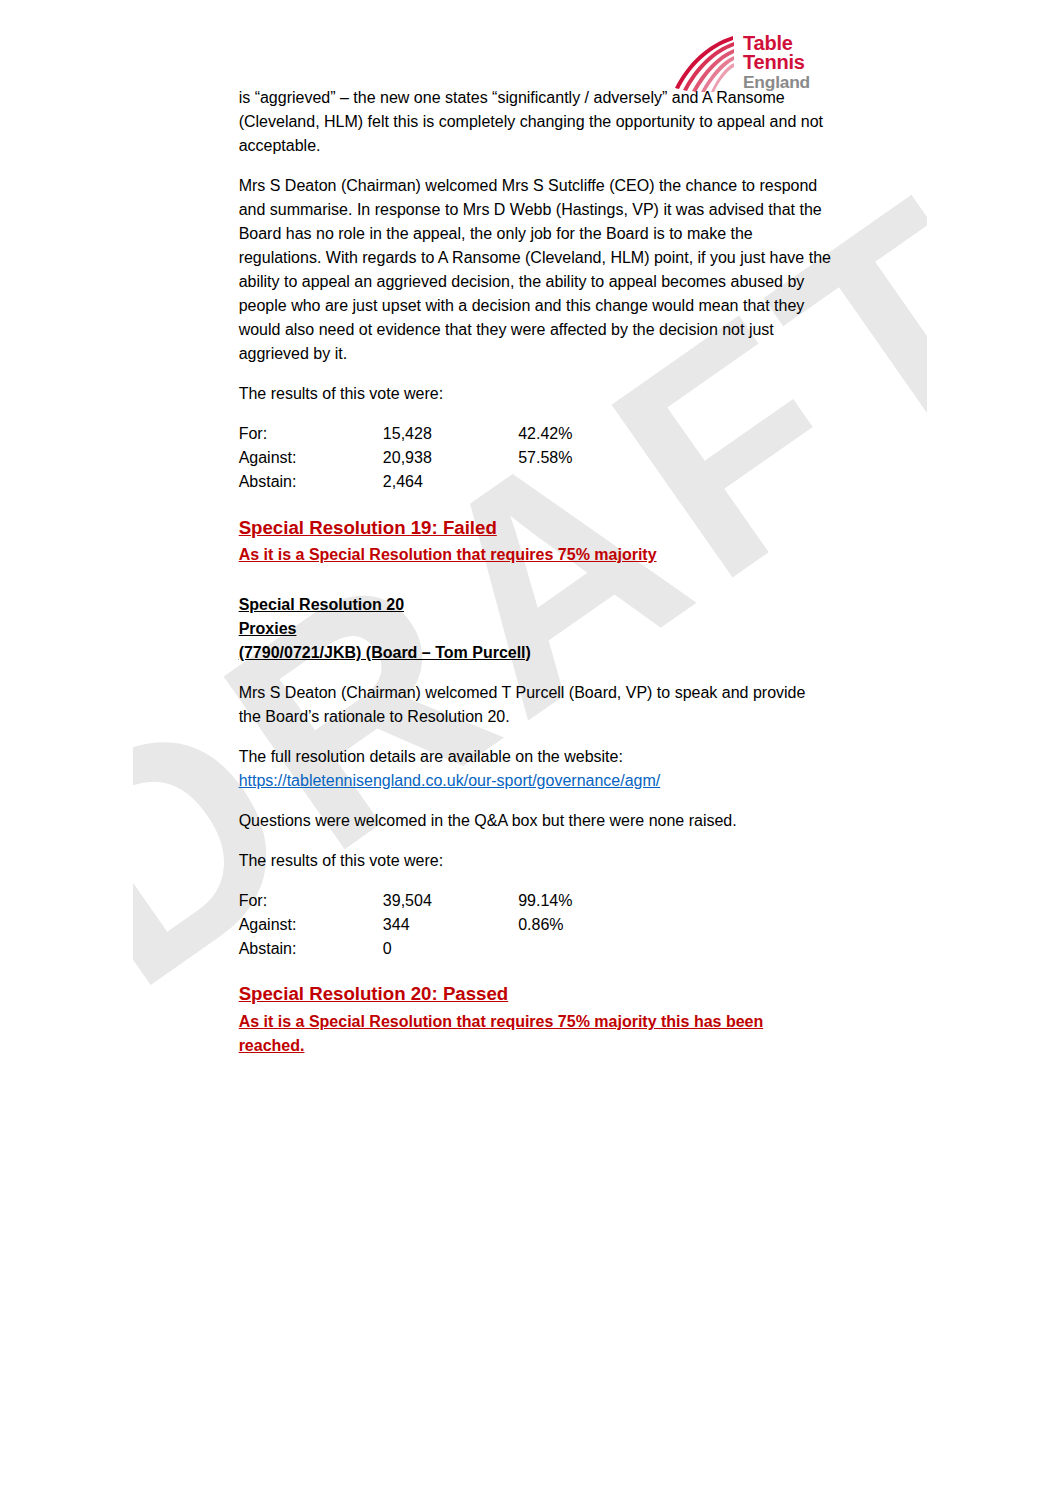DRAFT
Table
Tennis
England
is “aggrieved” – the new one states “significantly / adversely” and A Ransome (Cleveland, HLM) felt this is completely changing the opportunity to appeal and not acceptable.
Mrs S Deaton (Chairman) welcomed Mrs S Sutcliffe (CEO) the chance to respond and summarise. In response to Mrs D Webb (Hastings, VP) it was advised that the Board has no role in the appeal, the only job for the Board is to make the regulations. With regards to A Ransome (Cleveland, HLM) point, if you just have the ability to appeal an aggrieved decision, the ability to appeal becomes abused by people who are just upset with a decision and this change would mean that they would also need ot evidence that they were affected by the decision not just aggrieved by it.
The results of this vote were:
| For: | 15,428 | 42.42% |
| Against: | 20,938 | 57.58% |
| Abstain: | 2,464 | |
Special Resolution 19: Failed
As it is a Special Resolution that requires 75% majority
Special Resolution 20
Proxies
(7790/0721/JKB) (Board – Tom Purcell)
Mrs S Deaton (Chairman) welcomed T Purcell (Board, VP) to speak and provide the Board’s rationale to Resolution 20.
The full resolution details are available on the website:
https://tabletennisengland.co.uk/our-sport/governance/agm/
Questions were welcomed in the Q&A box but there were none raised.
The results of this vote were:
| For: | 39,504 | 99.14% |
| Against: | 344 | 0.86% |
| Abstain: | 0 | |
Special Resolution 20: Passed
As it is a Special Resolution that requires 75% majority this has been reached.